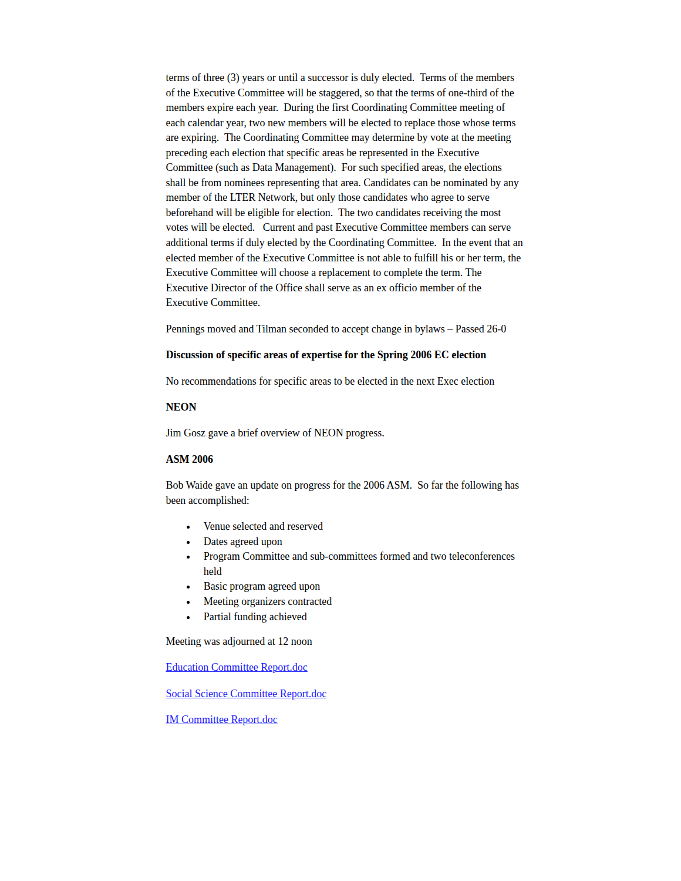terms of three (3) years or until a successor is duly elected. Terms of the members of the Executive Committee will be staggered, so that the terms of one-third of the members expire each year. During the first Coordinating Committee meeting of each calendar year, two new members will be elected to replace those whose terms are expiring. The Coordinating Committee may determine by vote at the meeting preceding each election that specific areas be represented in the Executive Committee (such as Data Management). For such specified areas, the elections shall be from nominees representing that area. Candidates can be nominated by any member of the LTER Network, but only those candidates who agree to serve beforehand will be eligible for election. The two candidates receiving the most votes will be elected. Current and past Executive Committee members can serve additional terms if duly elected by the Coordinating Committee. In the event that an elected member of the Executive Committee is not able to fulfill his or her term, the Executive Committee will choose a replacement to complete the term. The Executive Director of the Office shall serve as an ex officio member of the Executive Committee.
Pennings moved and Tilman seconded to accept change in bylaws – Passed 26-0
Discussion of specific areas of expertise for the Spring 2006 EC election
No recommendations for specific areas to be elected in the next Exec election
NEON
Jim Gosz gave a brief overview of NEON progress.
ASM 2006
Bob Waide gave an update on progress for the 2006 ASM. So far the following has been accomplished:
Venue selected and reserved
Dates agreed upon
Program Committee and sub-committees formed and two teleconferences held
Basic program agreed upon
Meeting organizers contracted
Partial funding achieved
Meeting was adjourned at 12 noon
Education Committee Report.doc
Social Science Committee Report.doc
IM Committee Report.doc